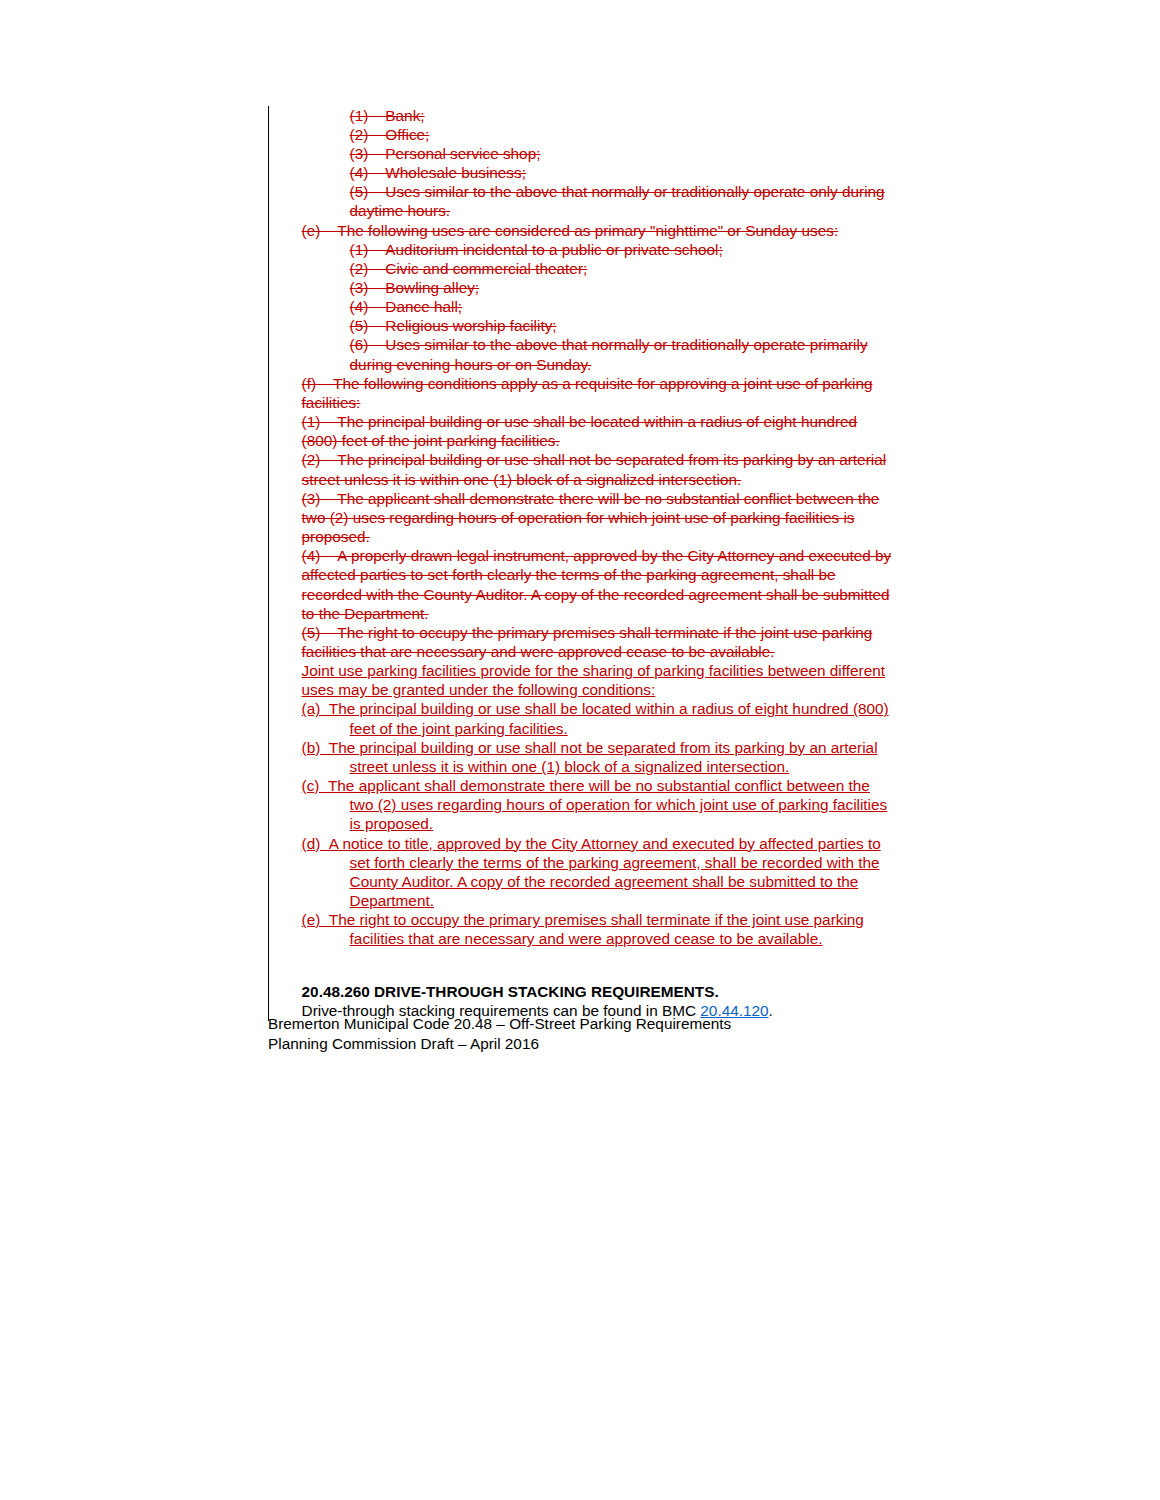(1) Bank;
(2) Office;
(3) Personal service shop;
(4) Wholesale business;
(5) Uses similar to the above that normally or traditionally operate only during daytime hours.
(e) The following uses are considered as primary "nighttime" or Sunday uses:
(1) Auditorium incidental to a public or private school;
(2) Civic and commercial theater;
(3) Bowling alley;
(4) Dance hall;
(5) Religious worship facility;
(6) Uses similar to the above that normally or traditionally operate primarily during evening hours or on Sunday.
(f) The following conditions apply as a requisite for approving a joint use of parking facilities:
(1) The principal building or use shall be located within a radius of eight hundred (800) feet of the joint parking facilities.
(2) The principal building or use shall not be separated from its parking by an arterial street unless it is within one (1) block of a signalized intersection.
(3) The applicant shall demonstrate there will be no substantial conflict between the two (2) uses regarding hours of operation for which joint use of parking facilities is proposed.
(4) A properly drawn legal instrument, approved by the City Attorney and executed by affected parties to set forth clearly the terms of the parking agreement, shall be recorded with the County Auditor. A copy of the recorded agreement shall be submitted to the Department.
(5) The right to occupy the primary premises shall terminate if the joint use parking facilities that are necessary and were approved cease to be available.
Joint use parking facilities provide for the sharing of parking facilities between different uses may be granted under the following conditions:
(a) The principal building or use shall be located within a radius of eight hundred (800) feet of the joint parking facilities.
(b) The principal building or use shall not be separated from its parking by an arterial street unless it is within one (1) block of a signalized intersection.
(c) The applicant shall demonstrate there will be no substantial conflict between the two (2) uses regarding hours of operation for which joint use of parking facilities is proposed.
(d) A notice to title, approved by the City Attorney and executed by affected parties to set forth clearly the terms of the parking agreement, shall be recorded with the County Auditor. A copy of the recorded agreement shall be submitted to the Department.
(e) The right to occupy the primary premises shall terminate if the joint use parking facilities that are necessary and were approved cease to be available.
20.48.260 DRIVE-THROUGH STACKING REQUIREMENTS.
Drive-through stacking requirements can be found in BMC 20.44.120.
Bremerton Municipal Code 20.48 – Off-Street Parking Requirements
Planning Commission Draft – April 2016